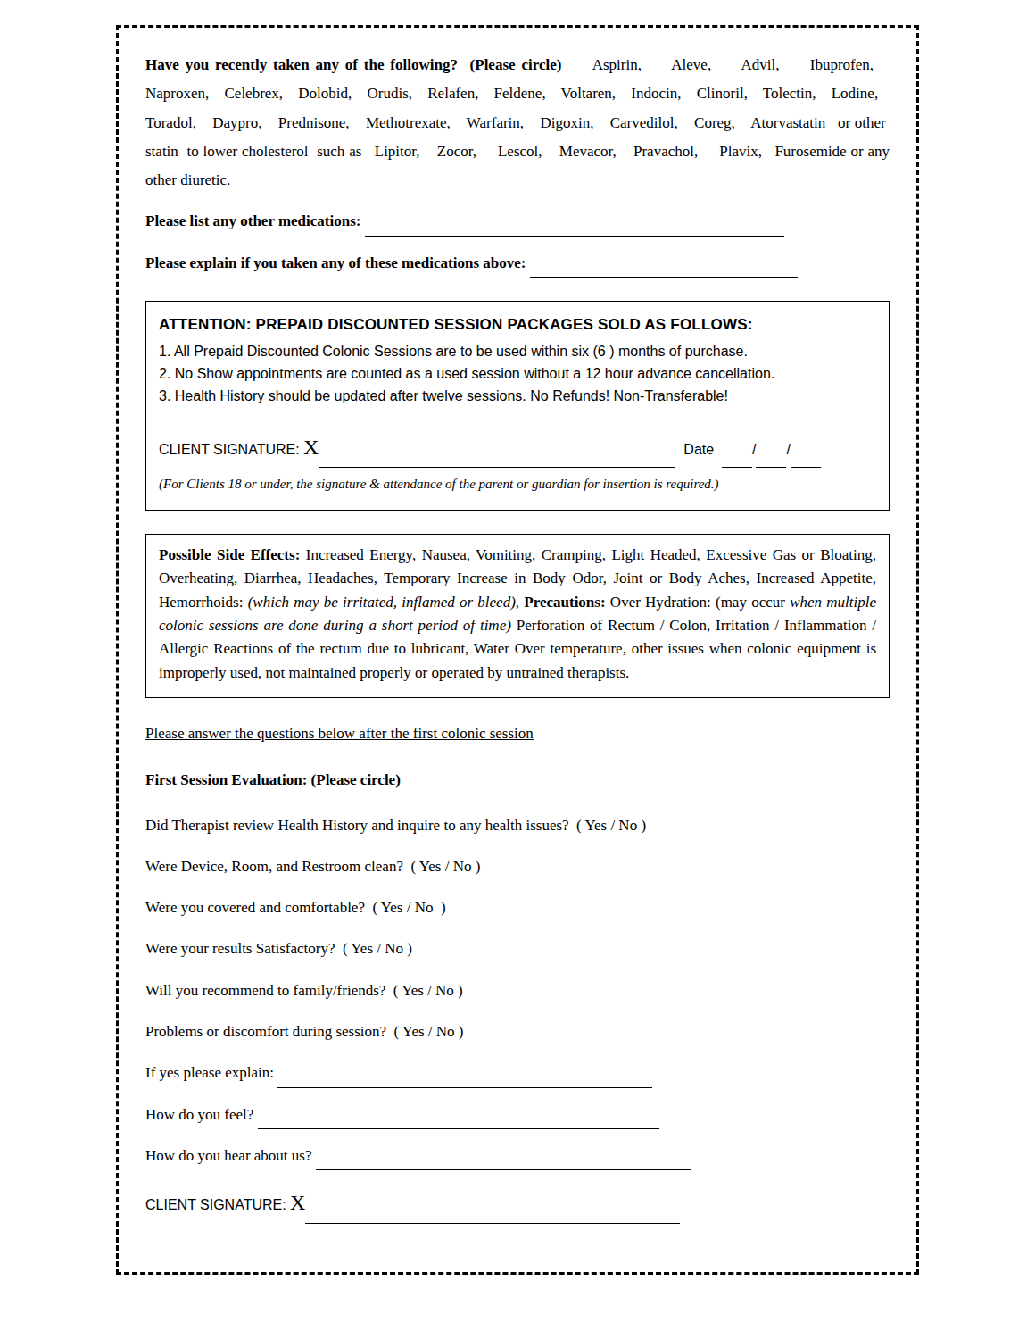Have you recently taken any of the following? (Please circle) Aspirin, Aleve, Advil, Ibuprofen, Naproxen, Celebrex, Dolobid, Orudis, Relafen, Feldene, Voltaren, Indocin, Clinoril, Tolectin, Lodine, Toradol, Daypro, Prednisone, Methotrexate, Warfarin, Digoxin, Carvedilol, Coreg, Atorvastatin or other statin to lower cholesterol such as Lipitor, Zocor, Lescol, Mevacor, Pravachol, Plavix, Furosemide or any other diuretic.
Please list any other medications:
Please explain if you taken any of these medications above:
ATTENTION: PREPAID DISCOUNTED SESSION PACKAGES SOLD AS FOLLOWS:
1. All Prepaid Discounted Colonic Sessions are to be used within six (6 ) months of purchase.
2. No Show appointments are counted as a used session without a 12 hour advance cancellation.
3. Health History should be updated after twelve sessions. No Refunds! Non-Transferable!
CLIENT SIGNATURE: X Date / /
(For Clients 18 or under, the signature & attendance of the parent or guardian for insertion is required.)
Possible Side Effects: Increased Energy, Nausea, Vomiting, Cramping, Light Headed, Excessive Gas or Bloating, Overheating, Diarrhea, Headaches, Temporary Increase in Body Odor, Joint or Body Aches, Increased Appetite, Hemorrhoids: (which may be irritated, inflamed or bleed), Precautions: Over Hydration: (may occur when multiple colonic sessions are done during a short period of time) Perforation of Rectum / Colon, Irritation / Inflammation / Allergic Reactions of the rectum due to lubricant, Water Over temperature, other issues when colonic equipment is improperly used, not maintained properly or operated by untrained therapists.
Please answer the questions below after the first colonic session
First Session Evaluation: (Please circle)
Did Therapist review Health History and inquire to any health issues? ( Yes / No )
Were Device, Room, and Restroom clean? ( Yes / No )
Were you covered and comfortable? ( Yes / No )
Were your results Satisfactory? ( Yes / No )
Will you recommend to family/friends? ( Yes / No )
Problems or discomfort during session? ( Yes / No )
If yes please explain:
How do you feel?
How do you hear about us?
CLIENT SIGNATURE: X